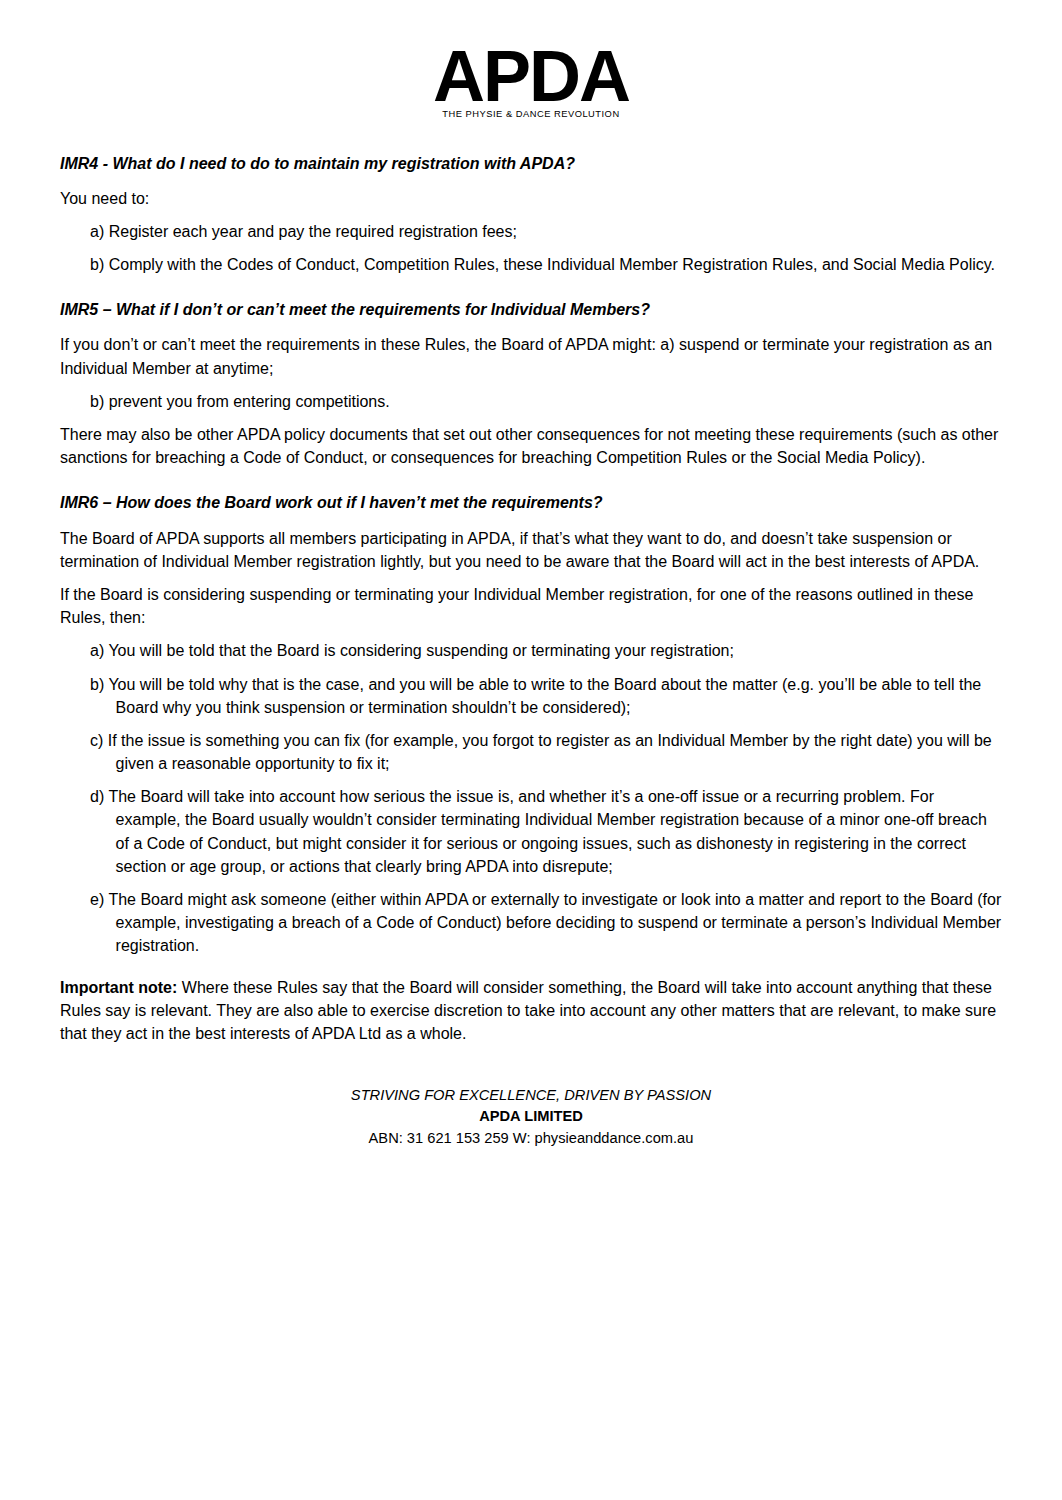APDA
THE PHYSIE & DANCE REVOLUTION
IMR4 - What do I need to do to maintain my registration with APDA?
You need to:
a) Register each year and pay the required registration fees;
b) Comply with the Codes of Conduct, Competition Rules, these Individual Member Registration Rules, and Social Media Policy.
IMR5 – What if I don’t or can’t meet the requirements for Individual Members?
If you don’t or can’t meet the requirements in these Rules, the Board of APDA might: a) suspend or terminate your registration as an Individual Member at anytime;
b) prevent you from entering competitions.
There may also be other APDA policy documents that set out other consequences for not meeting these requirements (such as other sanctions for breaching a Code of Conduct, or consequences for breaching Competition Rules or the Social Media Policy).
IMR6 – How does the Board work out if I haven’t met the requirements?
The Board of APDA supports all members participating in APDA, if that’s what they want to do, and doesn’t take suspension or termination of Individual Member registration lightly, but you need to be aware that the Board will act in the best interests of APDA.
If the Board is considering suspending or terminating your Individual Member registration, for one of the reasons outlined in these Rules, then:
a) You will be told that the Board is considering suspending or terminating your registration;
b) You will be told why that is the case, and you will be able to write to the Board about the matter (e.g. you’ll be able to tell the Board why you think suspension or termination shouldn’t be considered);
c) If the issue is something you can fix (for example, you forgot to register as an Individual Member by the right date) you will be given a reasonable opportunity to fix it;
d) The Board will take into account how serious the issue is, and whether it’s a one-off issue or a recurring problem. For example, the Board usually wouldn’t consider terminating Individual Member registration because of a minor one-off breach of a Code of Conduct, but might consider it for serious or ongoing issues, such as dishonesty in registering in the correct section or age group, or actions that clearly bring APDA into disrepute;
e) The Board might ask someone (either within APDA or externally to investigate or look into a matter and report to the Board (for example, investigating a breach of a Code of Conduct) before deciding to suspend or terminate a person’s Individual Member registration.
Important note: Where these Rules say that the Board will consider something, the Board will take into account anything that these Rules say is relevant. They are also able to exercise discretion to take into account any other matters that are relevant, to make sure that they act in the best interests of APDA Ltd as a whole.
STRIVING FOR EXCELLENCE, DRIVEN BY PASSION
APDA LIMITED
ABN: 31 621 153 259 W: physieanddance.com.au